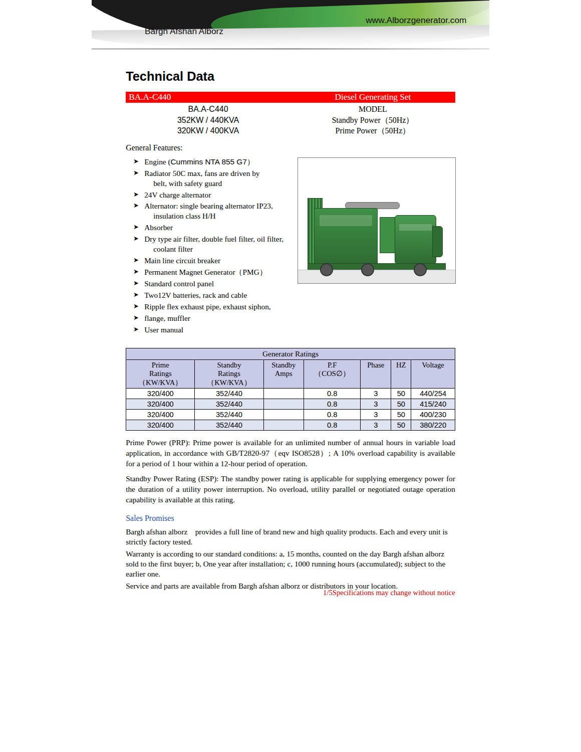Bargh Afshan Alborz
www.Alborzgenerator.com
Technical Data
| BA.A-C440 | Diesel Generating Set |
| BA.A-C 440 | MODEL |
| 352KW / 440KVA | Standby Power（50Hz） |
| 320KW / 400KVA | Prime Power（50Hz） |
General Features:
| Engine ( Cummins NTA 855 G7 ） Radiator 50C max, fans are driven by belt, with safety guard 24V charge alternator Alternator: single bearing alternator IP23, insulation class H/H Absorber Dry type air filter, double fuel filter, oil filter, coolant filter Main line circuit breaker Permanent Magnet Generator（PMG） Standard control panel Two12V batteries, rack and cable Ripple flex exhaust pipe, exhaust siphon, flange, muffler User manual | |
| Generator Ratings |
| --- |
| Prime Ratings （KW/KVA） | Standby Ratings （KW/KVA） | Standby Amps | P.F （COS∅） | Phase | HZ | Voltage |
| 320/400 | 352/440 | | 0.8 | 3 | 50 | 440/254 |
| 320/400 | 352/440 | | 0.8 | 3 | 50 | 415/240 |
| 320/400 | 352/440 | | 0.8 | 3 | 50 | 400/230 |
| 320/400 | 352/440 | | 0.8 | 3 | 50 | 380/220 |
Prime Power (PRP): Prime power is available for an unlimited number of annual hours in variable load application, in accordance with GB/T2820-97（eqv ISO8528）; A 10% overload capability is available for a period of 1 hour within a 12-hour period of operation.
Standby Power Rating (ESP): The standby power rating is applicable for supplying emergency power for the duration of a utility power interruption. No overload, utility parallel or negotiated outage operation capability is available at this rating.
Sales Promises
Bargh afshan alborz provides a full line of brand new and high quality products. Each and every unit is strictly factory tested.
Warranty is according to our standard conditions: a, 15 months, counted on the day Bargh afshan alborz sold to the first buyer; b, One year after installation; c, 1000 running hours (accumulated); subject to the earlier one.
Service and parts are available from Bargh afshan alborz or distributors in your location.
1/5 Specifications may change without notice